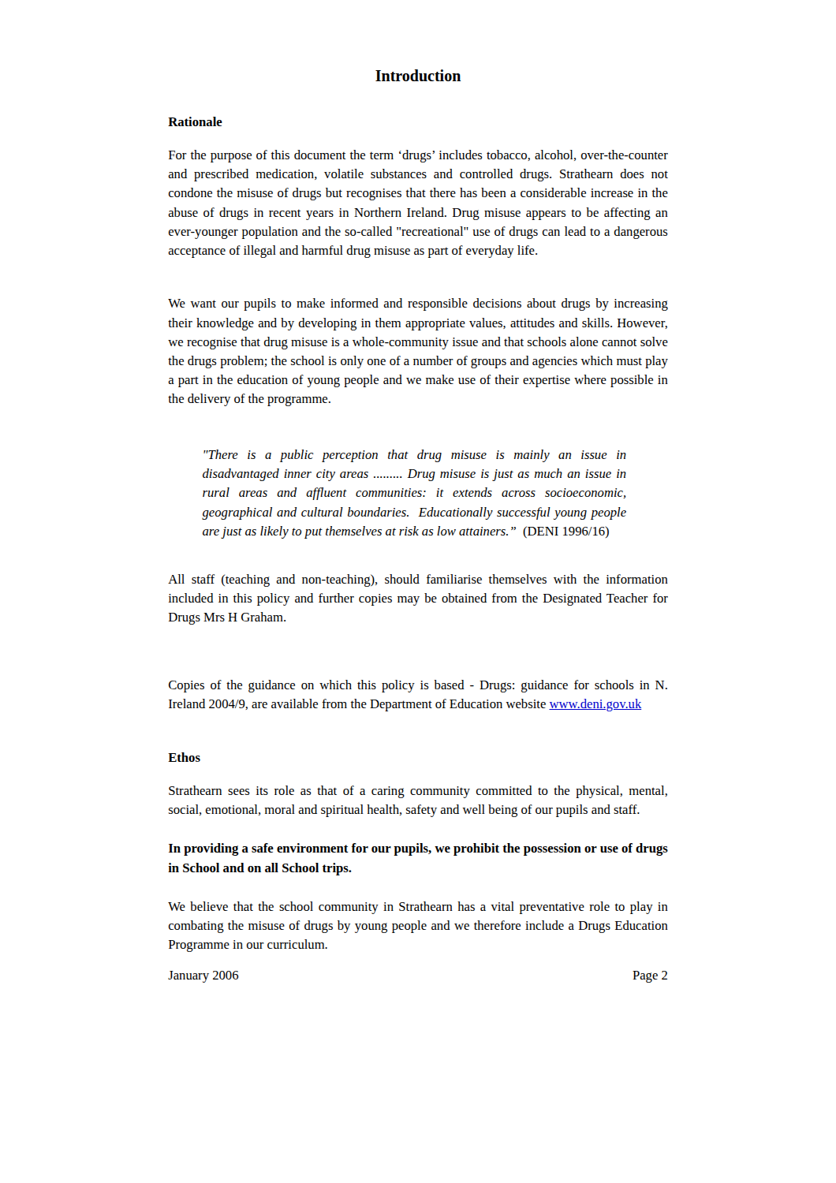Introduction
Rationale
For the purpose of this document the term ‘drugs’ includes tobacco, alcohol, over-the-counter and prescribed medication, volatile substances and controlled drugs. Strathearn does not condone the misuse of drugs but recognises that there has been a considerable increase in the abuse of drugs in recent years in Northern Ireland. Drug misuse appears to be affecting an ever-younger population and the so-called "recreational" use of drugs can lead to a dangerous acceptance of illegal and harmful drug misuse as part of everyday life.
We want our pupils to make informed and responsible decisions about drugs by increasing their knowledge and by developing in them appropriate values, attitudes and skills. However, we recognise that drug misuse is a whole-community issue and that schools alone cannot solve the drugs problem; the school is only one of a number of groups and agencies which must play a part in the education of young people and we make use of their expertise where possible in the delivery of the programme.
"There is a public perception that drug misuse is mainly an issue in disadvantaged inner city areas ......... Drug misuse is just as much an issue in rural areas and affluent communities: it extends across socioeconomic, geographical and cultural boundaries. Educationally successful young people are just as likely to put themselves at risk as low attainers.” (DENI 1996/16)
All staff (teaching and non-teaching), should familiarise themselves with the information included in this policy and further copies may be obtained from the Designated Teacher for Drugs Mrs H Graham.
Copies of the guidance on which this policy is based - Drugs: guidance for schools in N. Ireland 2004/9, are available from the Department of Education website www.deni.gov.uk
Ethos
Strathearn sees its role as that of a caring community committed to the physical, mental, social, emotional, moral and spiritual health, safety and well being of our pupils and staff.
In providing a safe environment for our pupils, we prohibit the possession or use of drugs in School and on all School trips.
We believe that the school community in Strathearn has a vital preventative role to play in combating the misuse of drugs by young people and we therefore include a Drugs Education Programme in our curriculum.
January 2006 Page 2